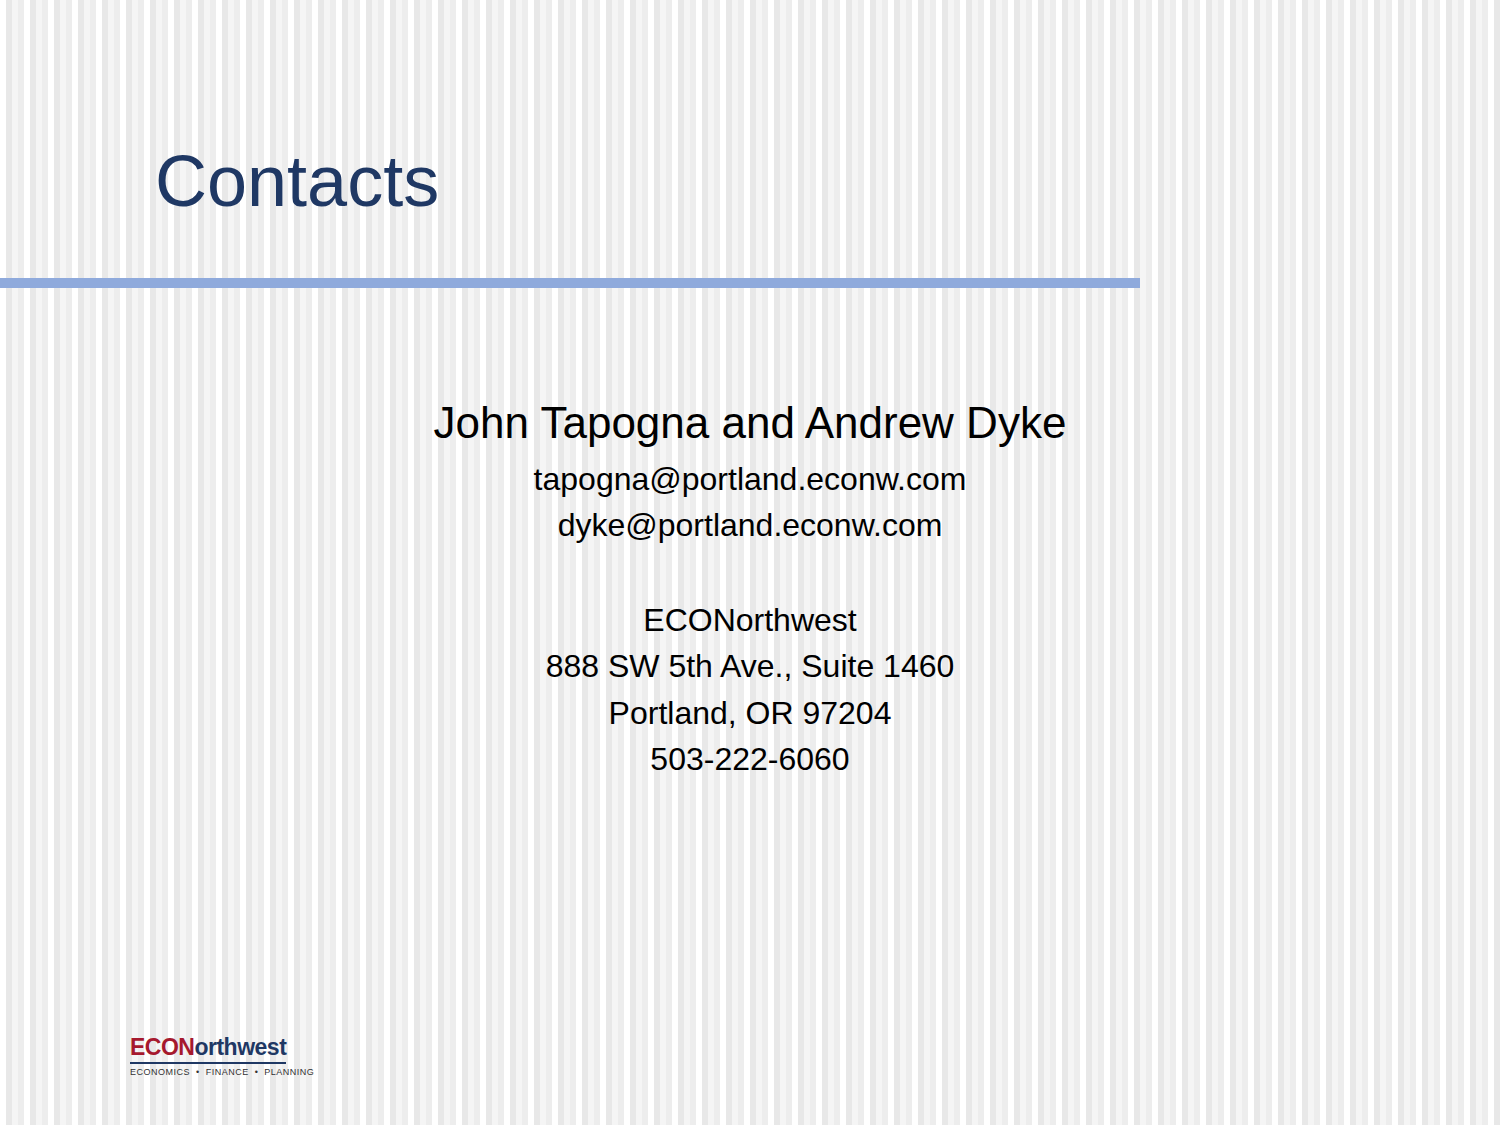Contacts
John Tapogna and Andrew Dyke
tapogna@portland.econw.com
dyke@portland.econw.com
ECONorthwest
888 SW 5th Ave., Suite 1460
Portland, OR 97204
503-222-6060
ECON orthwest
ECONOMICS • FINANCE • PLANNING